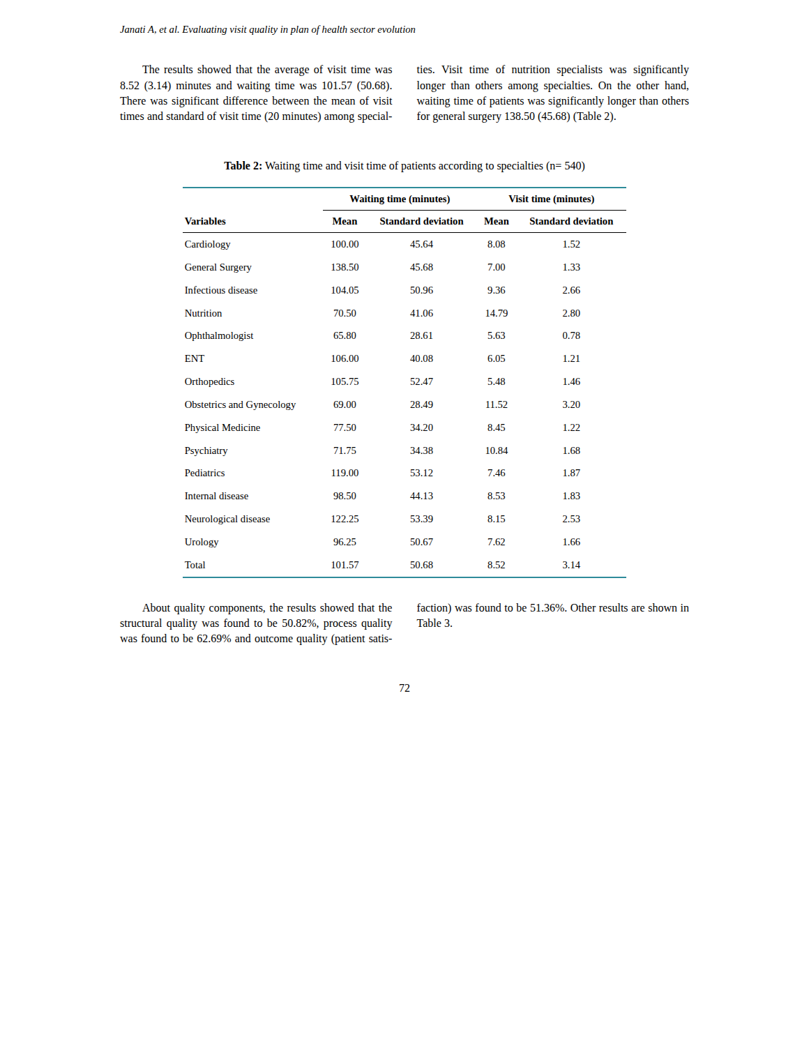Janati A, et al. Evaluating visit quality in plan of health sector evolution
The results showed that the average of visit time was 8.52 (3.14) minutes and waiting time was 101.57 (50.68). There was significant difference between the mean of visit times and standard of visit time (20 minutes) among specialties. Visit time of nutrition specialists was significantly longer than others among specialties. On the other hand, waiting time of patients was significantly longer than others for general surgery 138.50 (45.68) (Table 2).
Table 2: Waiting time and visit time of patients according to specialties (n= 540)
| Variables | Waiting time (minutes) | Visit time (minutes) |
| --- | --- | --- |
| Mean | Standard deviation | Mean | Standard deviation |
| Cardiology | 100.00 | 45.64 | 8.08 | 1.52 |
| General Surgery | 138.50 | 45.68 | 7.00 | 1.33 |
| Infectious disease | 104.05 | 50.96 | 9.36 | 2.66 |
| Nutrition | 70.50 | 41.06 | 14.79 | 2.80 |
| Ophthalmologist | 65.80 | 28.61 | 5.63 | 0.78 |
| ENT | 106.00 | 40.08 | 6.05 | 1.21 |
| Orthopedics | 105.75 | 52.47 | 5.48 | 1.46 |
| Obstetrics and Gynecology | 69.00 | 28.49 | 11.52 | 3.20 |
| Physical Medicine | 77.50 | 34.20 | 8.45 | 1.22 |
| Psychiatry | 71.75 | 34.38 | 10.84 | 1.68 |
| Pediatrics | 119.00 | 53.12 | 7.46 | 1.87 |
| Internal disease | 98.50 | 44.13 | 8.53 | 1.83 |
| Neurological disease | 122.25 | 53.39 | 8.15 | 2.53 |
| Urology | 96.25 | 50.67 | 7.62 | 1.66 |
| Total | 101.57 | 50.68 | 8.52 | 3.14 |
About quality components, the results showed that the structural quality was found to be 50.82%, process quality was found to be 62.69% and outcome quality (patient satisfaction) was found to be 51.36%. Other results are shown in Table 3.
72